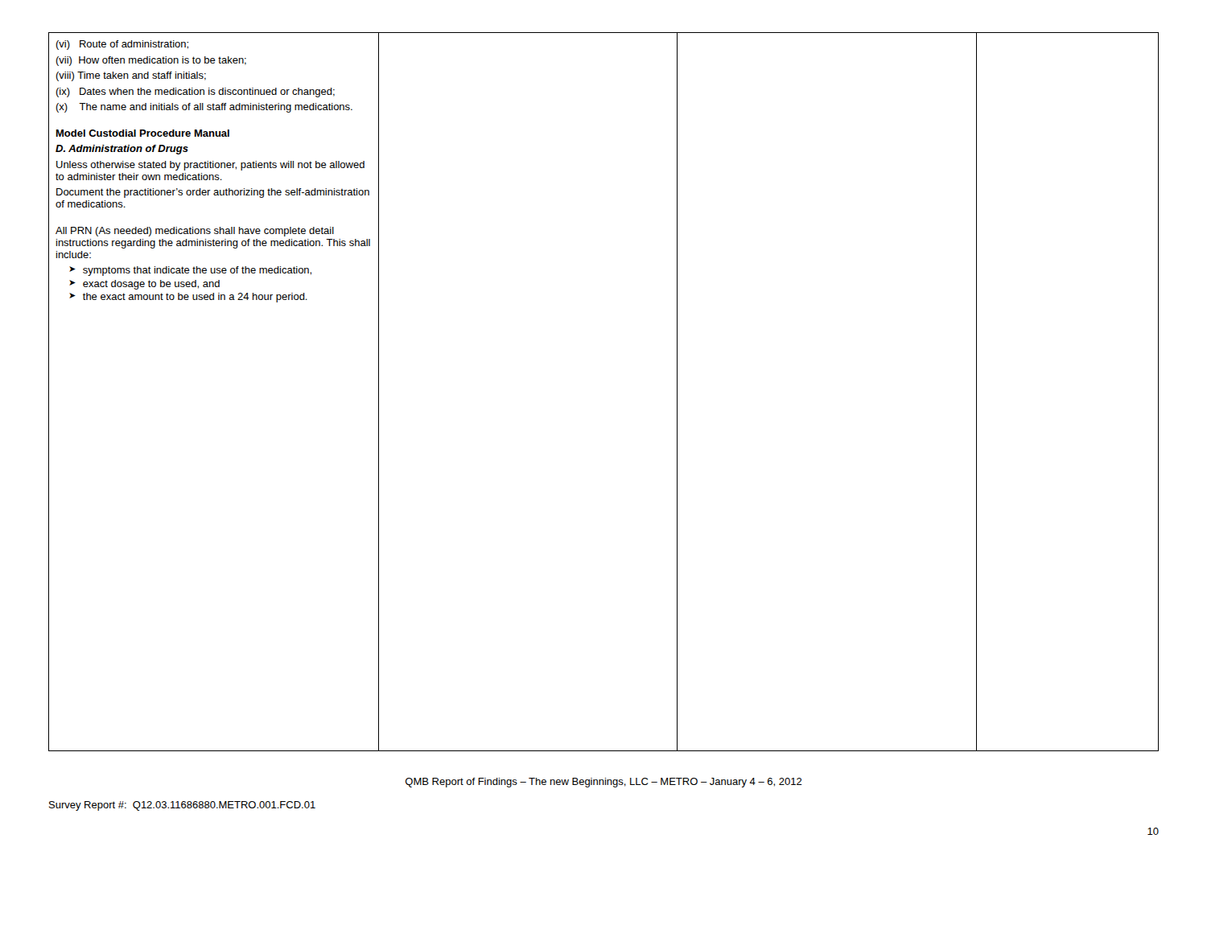| (vi) Route of administration; (vii) How often medication is to be taken; (viii) Time taken and staff initials; (ix) Dates when the medication is discontinued or changed; (x) The name and initials of all staff administering medications. Model Custodial Procedure Manual D. Administration of Drugs Unless otherwise stated by practitioner, patients will not be allowed to administer their own medications. Document the practitioner’s order authorizing the self-administration of medications. All PRN (As needed) medications shall have complete detail instructions regarding the administering of the medication. This shall include: symptoms that indicate the use of the medication, exact dosage to be used, and the exact amount to be used in a 24 hour period. | | | |
QMB Report of Findings – The new Beginnings, LLC – METRO – January 4 – 6, 2012
Survey Report #: Q12.03.11686880.METRO.001.FCD.01
10